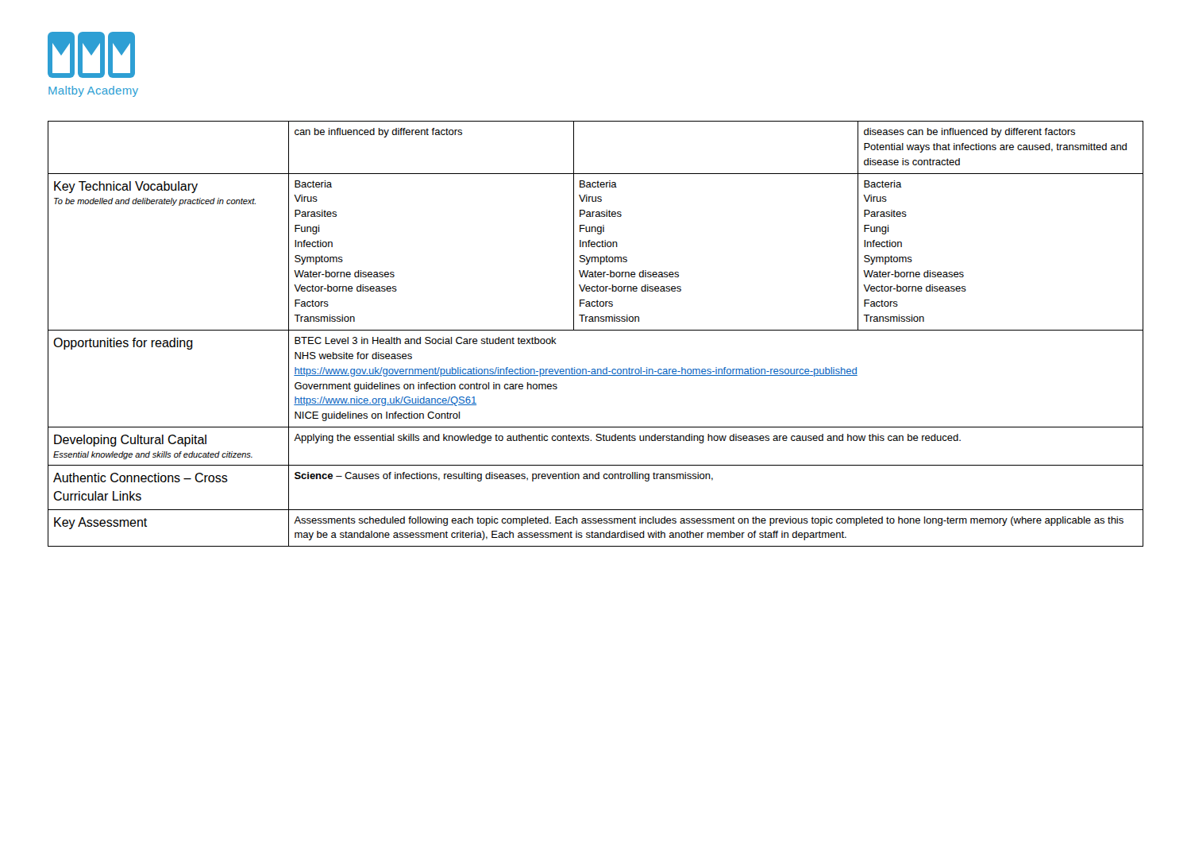Maltby Academy
| | can be influenced by different factors | | diseases can be influenced by different factors Potential ways that infections are caused, transmitted and disease is contracted |
| Key Technical Vocabulary To be modelled and deliberately practiced in context. | Bacteria Virus Parasites Fungi Infection Symptoms Water-borne diseases Vector-borne diseases Factors Transmission | Bacteria Virus Parasites Fungi Infection Symptoms Water-borne diseases Vector-borne diseases Factors Transmission | Bacteria Virus Parasites Fungi Infection Symptoms Water-borne diseases Vector-borne diseases Factors Transmission |
| Opportunities for reading | BTEC Level 3 in Health and Social Care student textbook NHS website for diseases https://www.gov.uk/government/publications/infection-prevention-and-control-in-care-homes-information-resource-published Government guidelines on infection control in care homes https://www.nice.org.uk/Guidance/QS61 NICE guidelines on Infection Control |
| Developing Cultural Capital Essential knowledge and skills of educated citizens. | Applying the essential skills and knowledge to authentic contexts. Students understanding how diseases are caused and how this can be reduced. |
| Authentic Connections – Cross Curricular Links | Science – Causes of infections, resulting diseases, prevention and controlling transmission, |
| Key Assessment | Assessments scheduled following each topic completed. Each assessment includes assessment on the previous topic completed to hone long-term memory (where applicable as this may be a standalone assessment criteria), Each assessment is standardised with another member of staff in department. |